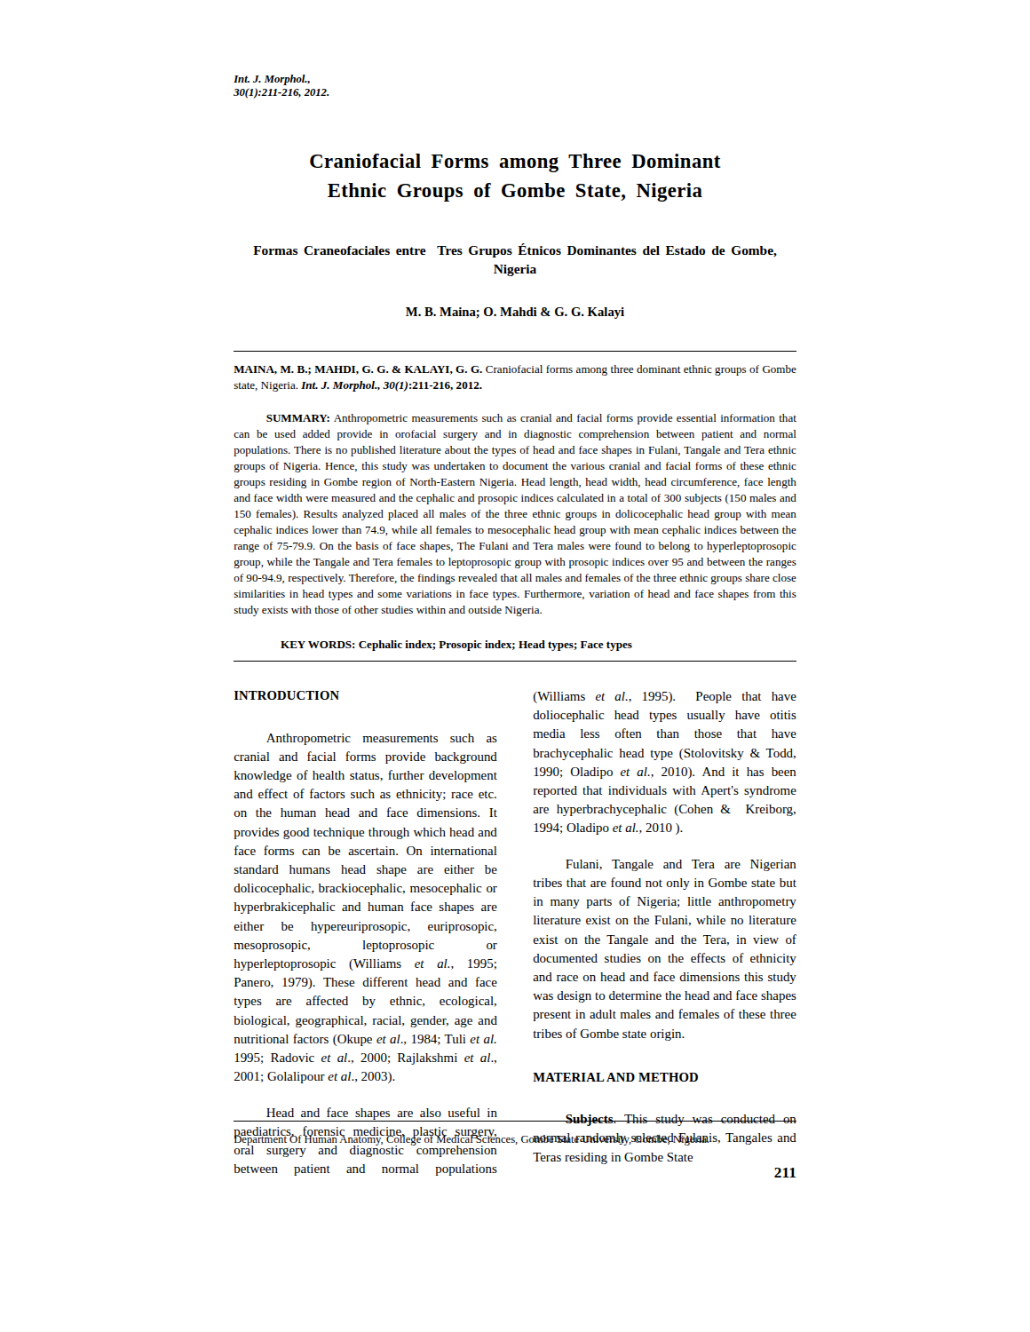Int. J. Morphol.,
30(1):211-216, 2012.
Craniofacial Forms among Three Dominant
Ethnic Groups of Gombe State, Nigeria
Formas Craneofaciales entre Tres Grupos Étnicos Dominantes del Estado de Gombe, Nigeria
M. B. Maina; O. Mahdi & G. G. Kalayi
MAINA, M. B.; MAHDI, G. G. & KALAYI, G. G. Craniofacial forms among three dominant ethnic groups of Gombe state, Nigeria. Int. J. Morphol., 30(1):211-216, 2012.
SUMMARY: Anthropometric measurements such as cranial and facial forms provide essential information that can be used added provide in orofacial surgery and in diagnostic comprehension between patient and normal populations. There is no published literature about the types of head and face shapes in Fulani, Tangale and Tera ethnic groups of Nigeria. Hence, this study was undertaken to document the various cranial and facial forms of these ethnic groups residing in Gombe region of North-Eastern Nigeria. Head length, head width, head circumference, face length and face width were measured and the cephalic and prosopic indices calculated in a total of 300 subjects (150 males and 150 females). Results analyzed placed all males of the three ethnic groups in dolicocephalic head group with mean cephalic indices lower than 74.9, while all females to mesocephalic head group with mean cephalic indices between the range of 75-79.9. On the basis of face shapes, The Fulani and Tera males were found to belong to hyperleptoprosopic group, while the Tangale and Tera females to leptoprosopic group with prosopic indices over 95 and between the ranges of 90-94.9, respectively. Therefore, the findings revealed that all males and females of the three ethnic groups share close similarities in head types and some variations in face types. Furthermore, variation of head and face shapes from this study exists with those of other studies within and outside Nigeria.
KEY WORDS: Cephalic index; Prosopic index; Head types; Face types
INTRODUCTION
Anthropometric measurements such as cranial and facial forms provide background knowledge of health status, further development and effect of factors such as ethnicity; race etc. on the human head and face dimensions. It provides good technique through which head and face forms can be ascertain. On international standard humans head shape are either be dolicocephalic, brackiocephalic, mesocephalic or hyperbrakicephalic and human face shapes are either be hypereuriprosopic, euriprosopic, mesoprosopic, leptoprosopic or hyperleptoprosopic (Williams et al., 1995; Panero, 1979). These different head and face types are affected by ethnic, ecological, biological, geographical, racial, gender, age and nutritional factors (Okupe et al., 1984; Tuli et al. 1995; Radovic et al., 2000; Rajlakshmi et al., 2001; Golalipour et al., 2003).
Head and face shapes are also useful in paediatrics, forensic medicine, plastic surgery, oral surgery and diagnostic comprehension between patient and normal populations (Williams et al., 1995). People that have doliocephalic head types usually have otitis media less often than those that have brachycephalic head type (Stolovitsky & Todd, 1990; Oladipo et al., 2010). And it has been reported that individuals with Apert's syndrome are hyperbrachycephalic (Cohen & Kreiborg, 1994; Oladipo et al., 2010 ).
Fulani, Tangale and Tera are Nigerian tribes that are found not only in Gombe state but in many parts of Nigeria; little anthropometry literature exist on the Fulani, while no literature exist on the Tangale and the Tera, in view of documented studies on the effects of ethnicity and race on head and face dimensions this study was design to determine the head and face shapes present in adult males and females of these three tribes of Gombe state origin.
MATERIAL AND METHOD
Subjects. This study was conducted on normal randomly selected Fulanis, Tangales and Teras residing in Gombe State
Department Of Human Anatomy, College of Medical Sciences, Gombe State University, Gombe, Nigeria.
211